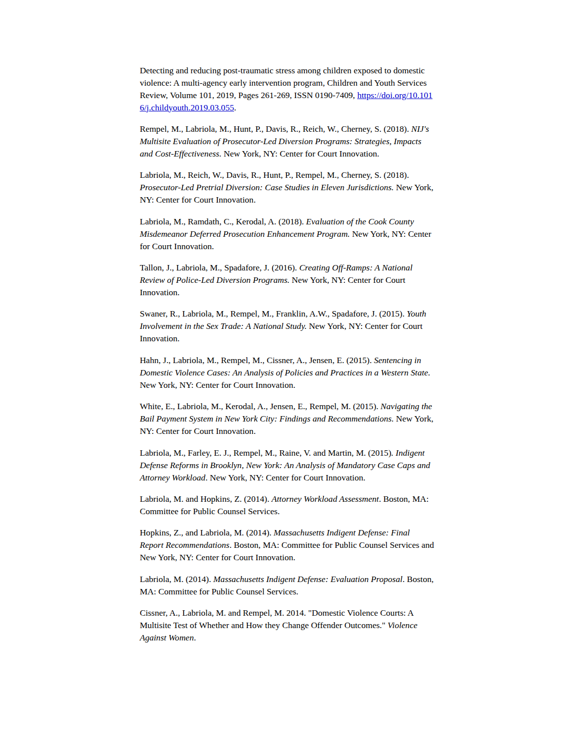Detecting and reducing post-traumatic stress among children exposed to domestic violence: A multi-agency early intervention program, Children and Youth Services Review, Volume 101, 2019, Pages 261-269, ISSN 0190-7409, https://doi.org/10.1016/j.childyouth.2019.03.055.
Rempel, M., Labriola, M., Hunt, P., Davis, R., Reich, W., Cherney, S. (2018). NIJ's Multisite Evaluation of Prosecutor-Led Diversion Programs: Strategies, Impacts and Cost-Effectiveness. New York, NY: Center for Court Innovation.
Labriola, M., Reich, W., Davis, R., Hunt, P., Rempel, M., Cherney, S. (2018). Prosecutor-Led Pretrial Diversion: Case Studies in Eleven Jurisdictions. New York, NY: Center for Court Innovation.
Labriola, M., Ramdath, C., Kerodal, A. (2018). Evaluation of the Cook County Misdemeanor Deferred Prosecution Enhancement Program. New York, NY: Center for Court Innovation.
Tallon, J., Labriola, M., Spadafore, J. (2016). Creating Off-Ramps: A National Review of Police-Led Diversion Programs. New York, NY: Center for Court Innovation.
Swaner, R., Labriola, M., Rempel, M., Franklin, A.W., Spadafore, J. (2015). Youth Involvement in the Sex Trade: A National Study. New York, NY: Center for Court Innovation.
Hahn, J., Labriola, M., Rempel, M., Cissner, A., Jensen, E. (2015). Sentencing in Domestic Violence Cases: An Analysis of Policies and Practices in a Western State. New York, NY: Center for Court Innovation.
White, E., Labriola, M., Kerodal, A., Jensen, E., Rempel, M. (2015). Navigating the Bail Payment System in New York City: Findings and Recommendations. New York, NY: Center for Court Innovation.
Labriola, M., Farley, E. J., Rempel, M., Raine, V. and Martin, M. (2015). Indigent Defense Reforms in Brooklyn, New York: An Analysis of Mandatory Case Caps and Attorney Workload. New York, NY: Center for Court Innovation.
Labriola, M. and Hopkins, Z. (2014). Attorney Workload Assessment. Boston, MA: Committee for Public Counsel Services.
Hopkins, Z., and Labriola, M. (2014). Massachusetts Indigent Defense: Final Report Recommendations. Boston, MA: Committee for Public Counsel Services and New York, NY: Center for Court Innovation.
Labriola, M. (2014). Massachusetts Indigent Defense: Evaluation Proposal. Boston, MA: Committee for Public Counsel Services.
Cissner, A., Labriola, M. and Rempel, M. 2014. "Domestic Violence Courts: A Multisite Test of Whether and How they Change Offender Outcomes." Violence Against Women.